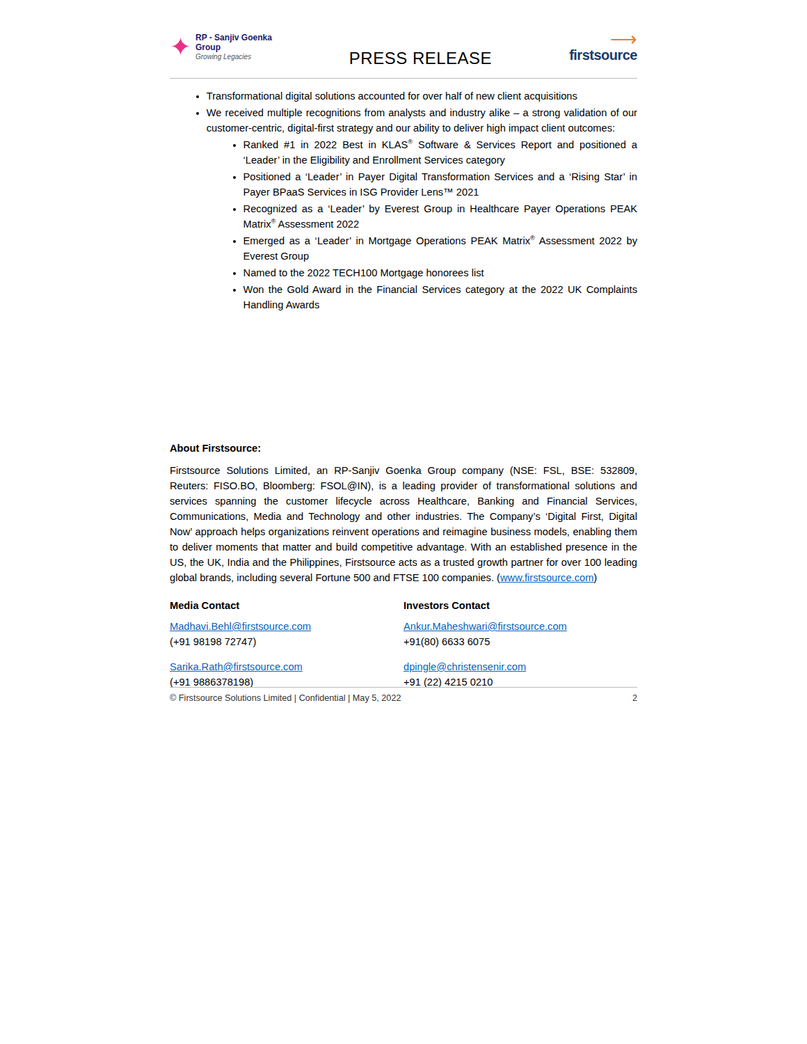✦
RP - Sanjiv Goenka
Group
Growing Legacies
PRESS RELEASE
⟶
firstsource
Transformational digital solutions accounted for over half of new client acquisitions
We received multiple recognitions from analysts and industry alike – a strong validation of our customer-centric, digital-first strategy and our ability to deliver high impact client outcomes:
Ranked #1 in 2022 Best in KLAS® Software & Services Report and positioned a ‘Leader’ in the Eligibility and Enrollment Services category
Positioned a ‘Leader’ in Payer Digital Transformation Services and a ‘Rising Star’ in Payer BPaaS Services in ISG Provider Lens™ 2021
Recognized as a ‘Leader’ by Everest Group in Healthcare Payer Operations PEAK Matrix® Assessment 2022
Emerged as a ‘Leader’ in Mortgage Operations PEAK Matrix® Assessment 2022 by Everest Group
Named to the 2022 TECH100 Mortgage honorees list
Won the Gold Award in the Financial Services category at the 2022 UK Complaints Handling Awards
About Firstsource:
Firstsource Solutions Limited, an RP-Sanjiv Goenka Group company (NSE: FSL, BSE: 532809, Reuters: FISO.BO, Bloomberg: FSOL@IN), is a leading provider of transformational solutions and services spanning the customer lifecycle across Healthcare, Banking and Financial Services, Communications, Media and Technology and other industries. The Company’s ‘Digital First, Digital Now’ approach helps organizations reinvent operations and reimagine business models, enabling them to deliver moments that matter and build competitive advantage. With an established presence in the US, the UK, India and the Philippines, Firstsource acts as a trusted growth partner for over 100 leading global brands, including several Fortune 500 and FTSE 100 companies. (www.firstsource.com)
| Media Contact Madhavi.Behl@firstsource.com (+91 98198 72747) Sarika.Rath@firstsource.com (+91 9886378198) | Investors Contact Ankur.Maheshwari@firstsource.com +91(80) 6633 6075 dpingle@christensenir.com +91 (22) 4215 0210 |
© Firstsource Solutions Limited | Confidential | May 5, 2022 2